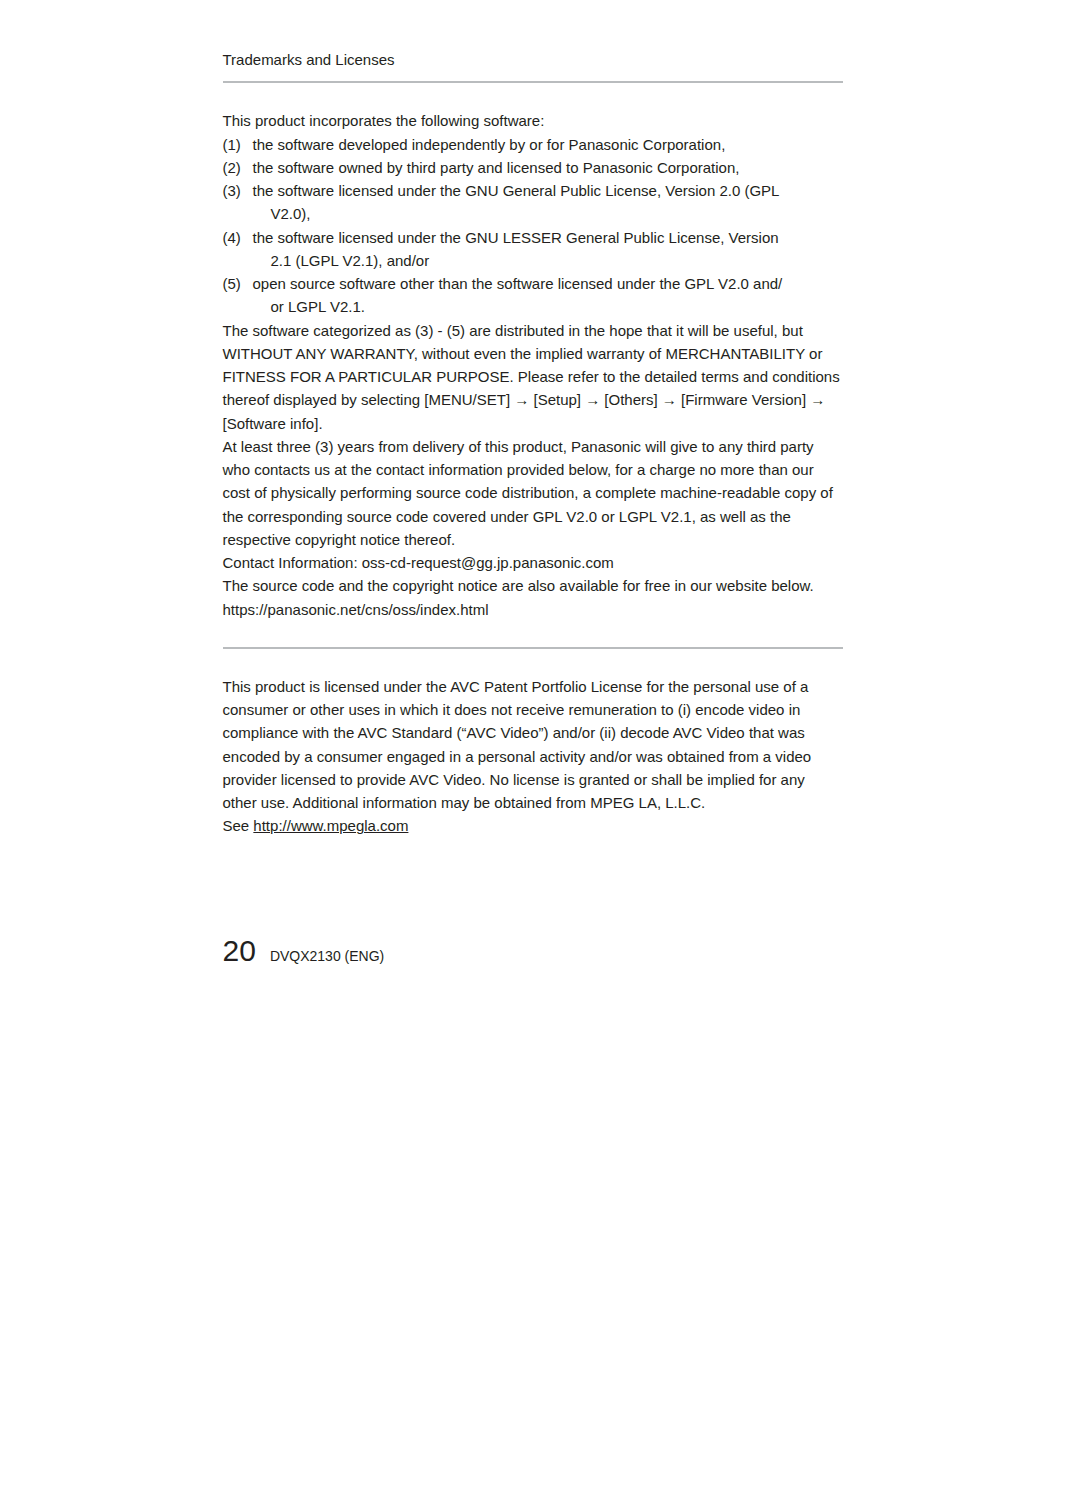Trademarks and Licenses
This product incorporates the following software:
(1) the software developed independently by or for Panasonic Corporation,
(2) the software owned by third party and licensed to Panasonic Corporation,
(3) the software licensed under the GNU General Public License, Version 2.0 (GPL
V2.0),
(4) the software licensed under the GNU LESSER General Public License, Version
2.1 (LGPL V2.1), and/or
(5) open source software other than the software licensed under the GPL V2.0 and/
or LGPL V2.1.
The software categorized as (3) - (5) are distributed in the hope that it will be useful, but WITHOUT ANY WARRANTY, without even the implied warranty of MERCHANTABILITY or FITNESS FOR A PARTICULAR PURPOSE. Please refer to the detailed terms and conditions thereof displayed by selecting [MENU/SET] → [Setup] → [Others] → [Firmware Version] → [Software info].
At least three (3) years from delivery of this product, Panasonic will give to any third party who contacts us at the contact information provided below, for a charge no more than our cost of physically performing source code distribution, a complete machine-readable copy of the corresponding source code covered under GPL V2.0 or LGPL V2.1, as well as the respective copyright notice thereof.
Contact Information: oss-cd-request@gg.jp.panasonic.com
The source code and the copyright notice are also available for free in our website below.
https://panasonic.net/cns/oss/index.html
This product is licensed under the AVC Patent Portfolio License for the personal use of a consumer or other uses in which it does not receive remuneration to (i) encode video in compliance with the AVC Standard (“AVC Video”) and/or (ii) decode AVC Video that was encoded by a consumer engaged in a personal activity and/or was obtained from a video provider licensed to provide AVC Video. No license is granted or shall be implied for any other use. Additional information may be obtained from MPEG LA, L.L.C.
See http://www.mpegla.com
20 DVQX2130 (ENG)